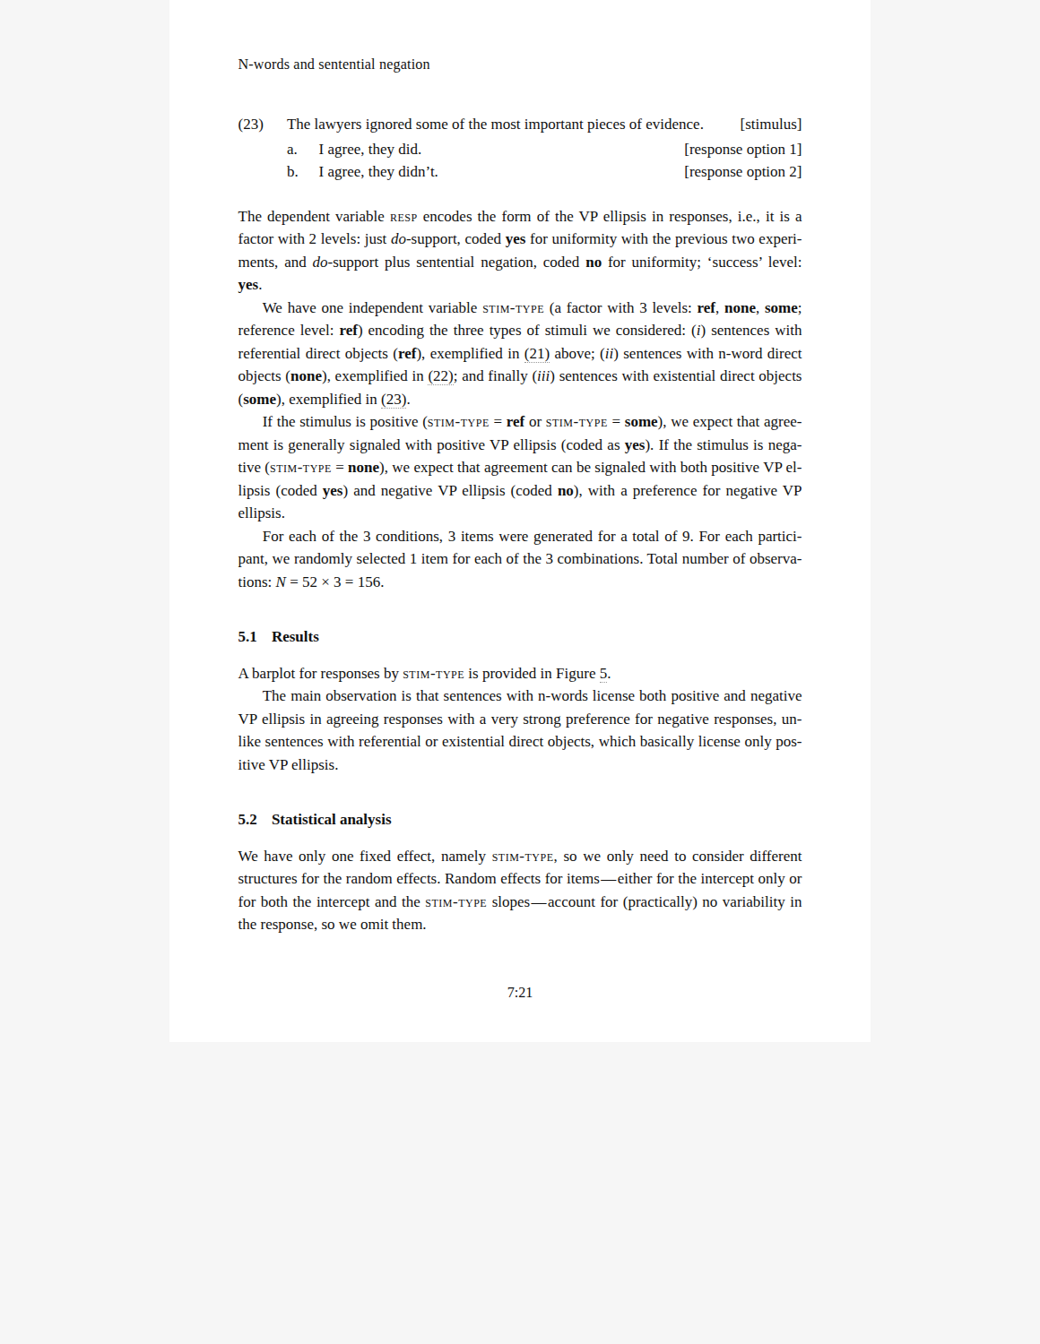N-words and sentential negation
(23)
The lawyers ignored some of the most important pieces of evidence.
[stimulus]
a. I agree, they did.[response option 1]
b. I agree, they didn’t.[response option 2]
The dependent variable resp encodes the form of the VP ellipsis in responses, i.e., it is a factor with 2 levels: just do-support, coded yes for uniformity with the previous two experiments, and do-support plus sentential negation, coded no for uniformity; ‘success’ level: yes.
We have one independent variable stim-type (a factor with 3 levels: ref, none, some; reference level: ref) encoding the three types of stimuli we considered: (i) sentences with referential direct objects (ref), exemplified in (21) above; (ii) sentences with n-word direct objects (none), exemplified in (22); and finally (iii) sentences with existential direct objects (some), exemplified in (23).
If the stimulus is positive (stim-type = ref or stim-type = some), we expect that agreement is generally signaled with positive VP ellipsis (coded as yes). If the stimulus is negative (stim-type = none), we expect that agreement can be signaled with both positive VP ellipsis (coded yes) and negative VP ellipsis (coded no), with a preference for negative VP ellipsis.
For each of the 3 conditions, 3 items were generated for a total of 9. For each participant, we randomly selected 1 item for each of the 3 combinations. Total number of observations: N = 52 × 3 = 156.
5.1 Results
A barplot for responses by stim-type is provided in Figure 5.
The main observation is that sentences with n-words license both positive and negative VP ellipsis in agreeing responses with a very strong preference for negative responses, unlike sentences with referential or existential direct objects, which basically license only positive VP ellipsis.
5.2 Statistical analysis
We have only one fixed effect, namely stim-type, so we only need to consider different structures for the random effects. Random effects for items — either for the intercept only or for both the intercept and the stim-type slopes — account for (practically) no variability in the response, so we omit them.
7:21